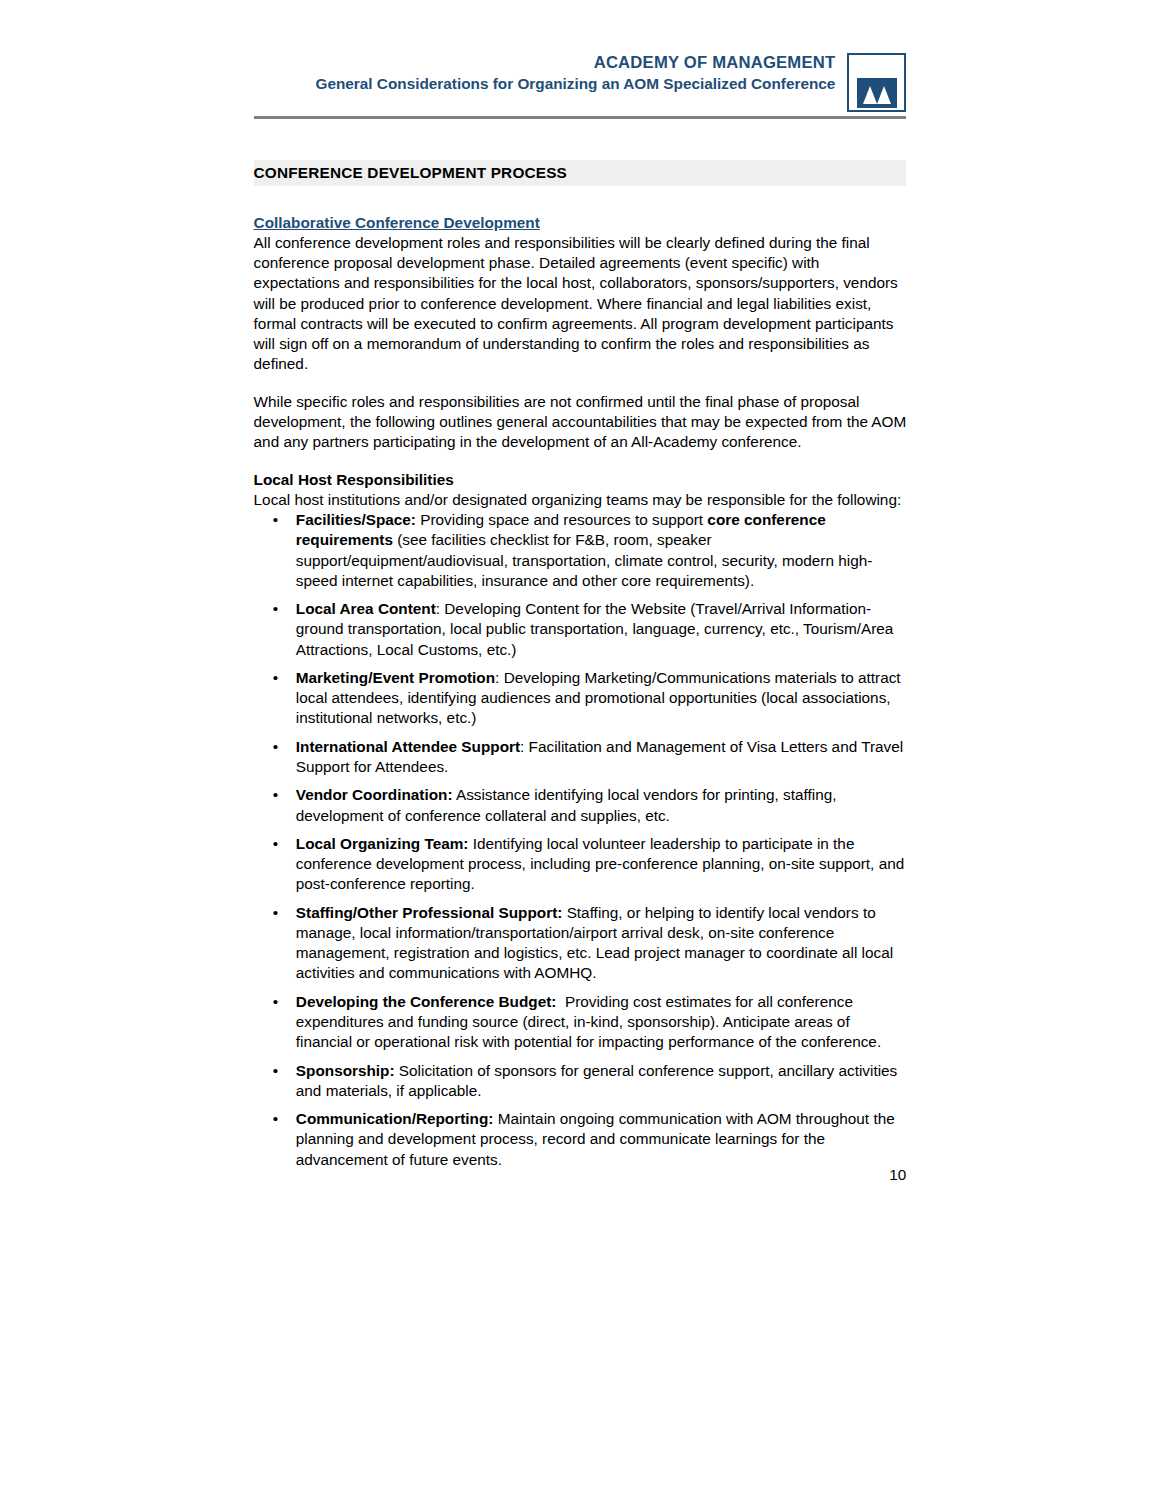ACADEMY OF MANAGEMENT
General Considerations for Organizing an AOM Specialized Conference
CONFERENCE DEVELOPMENT PROCESS
Collaborative Conference Development
All conference development roles and responsibilities will be clearly defined during the final conference proposal development phase. Detailed agreements (event specific) with expectations and responsibilities for the local host, collaborators, sponsors/supporters, vendors will be produced prior to conference development. Where financial and legal liabilities exist, formal contracts will be executed to confirm agreements. All program development participants will sign off on a memorandum of understanding to confirm the roles and responsibilities as defined.
While specific roles and responsibilities are not confirmed until the final phase of proposal development, the following outlines general accountabilities that may be expected from the AOM and any partners participating in the development of an All-Academy conference.
Local Host Responsibilities
Local host institutions and/or designated organizing teams may be responsible for the following:
Facilities/Space: Providing space and resources to support core conference requirements (see facilities checklist for F&B, room, speaker support/equipment/audiovisual, transportation, climate control, security, modern high-speed internet capabilities, insurance and other core requirements).
Local Area Content: Developing Content for the Website (Travel/Arrival Information-ground transportation, local public transportation, language, currency, etc., Tourism/Area Attractions, Local Customs, etc.)
Marketing/Event Promotion: Developing Marketing/Communications materials to attract local attendees, identifying audiences and promotional opportunities (local associations, institutional networks, etc.)
International Attendee Support: Facilitation and Management of Visa Letters and Travel Support for Attendees.
Vendor Coordination: Assistance identifying local vendors for printing, staffing, development of conference collateral and supplies, etc.
Local Organizing Team: Identifying local volunteer leadership to participate in the conference development process, including pre-conference planning, on-site support, and post-conference reporting.
Staffing/Other Professional Support: Staffing, or helping to identify local vendors to manage, local information/transportation/airport arrival desk, on-site conference management, registration and logistics, etc. Lead project manager to coordinate all local activities and communications with AOMHQ.
Developing the Conference Budget: Providing cost estimates for all conference expenditures and funding source (direct, in-kind, sponsorship). Anticipate areas of financial or operational risk with potential for impacting performance of the conference.
Sponsorship: Solicitation of sponsors for general conference support, ancillary activities and materials, if applicable.
Communication/Reporting: Maintain ongoing communication with AOM throughout the planning and development process, record and communicate learnings for the advancement of future events.
10